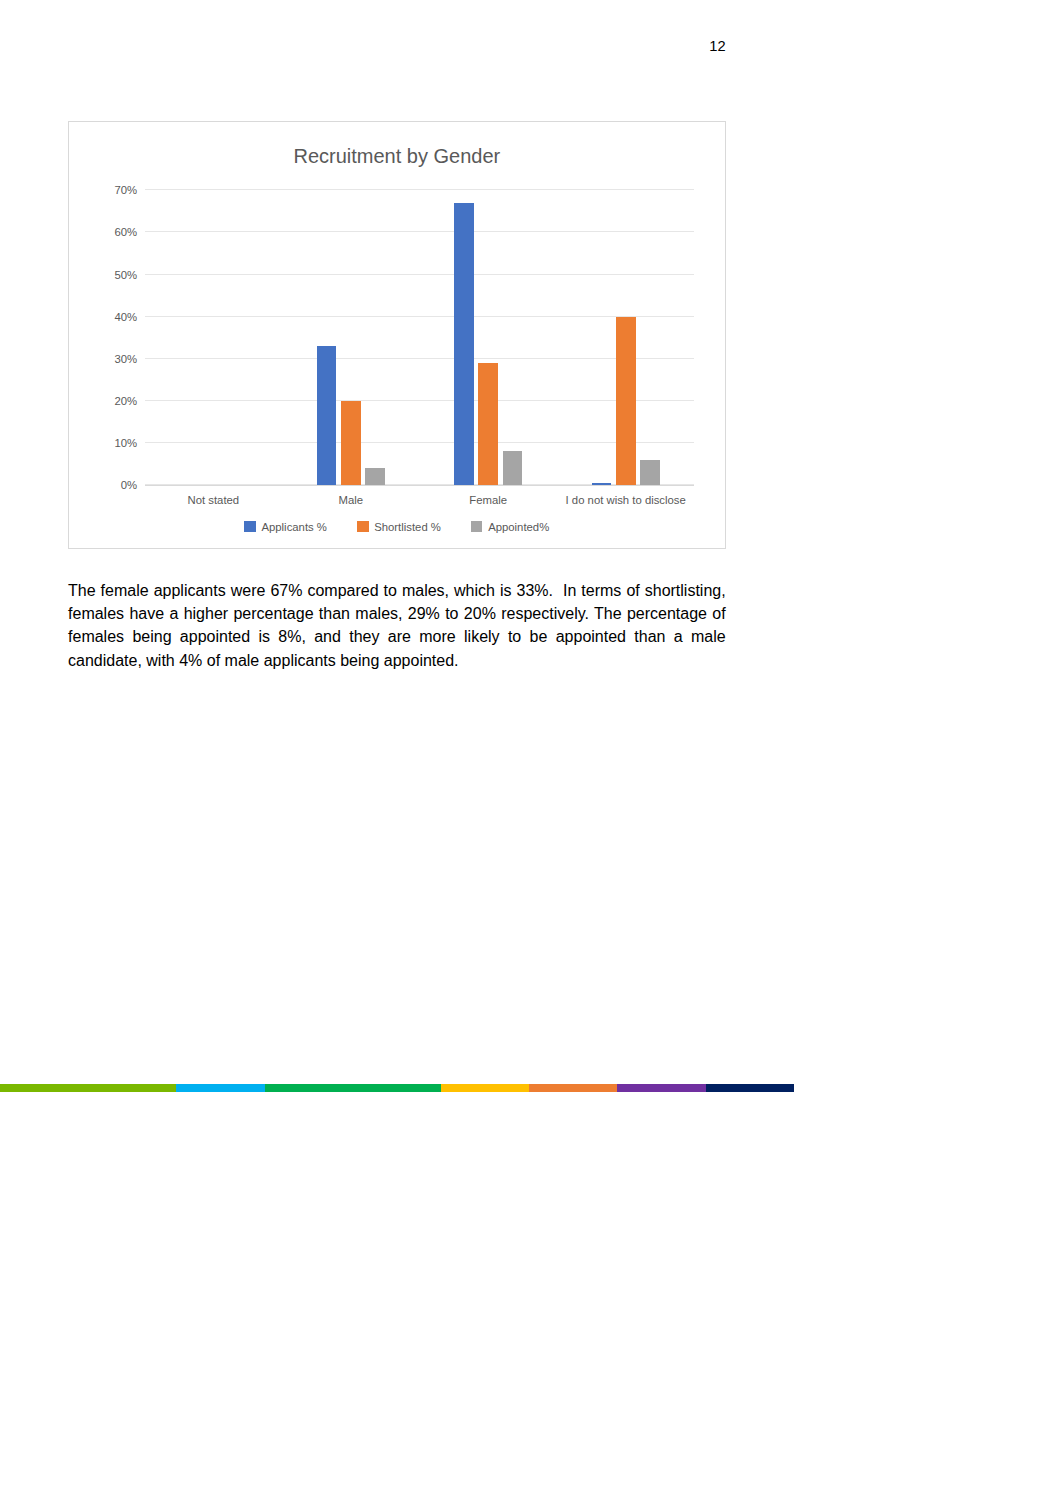12
Recruitment by Gender
0%
10%
20%
30%
40%
50%
60%
70%
Not stated Male Female I do not wish to disclose
Applicants %
Shortlisted %
Appointed%
The female applicants were 67% compared to males, which is 33%. In terms of shortlisting, females have a higher percentage than males, 29% to 20% respectively. The percentage of females being appointed is 8%, and they are more likely to be appointed than a male candidate, with 4% of male applicants being appointed.